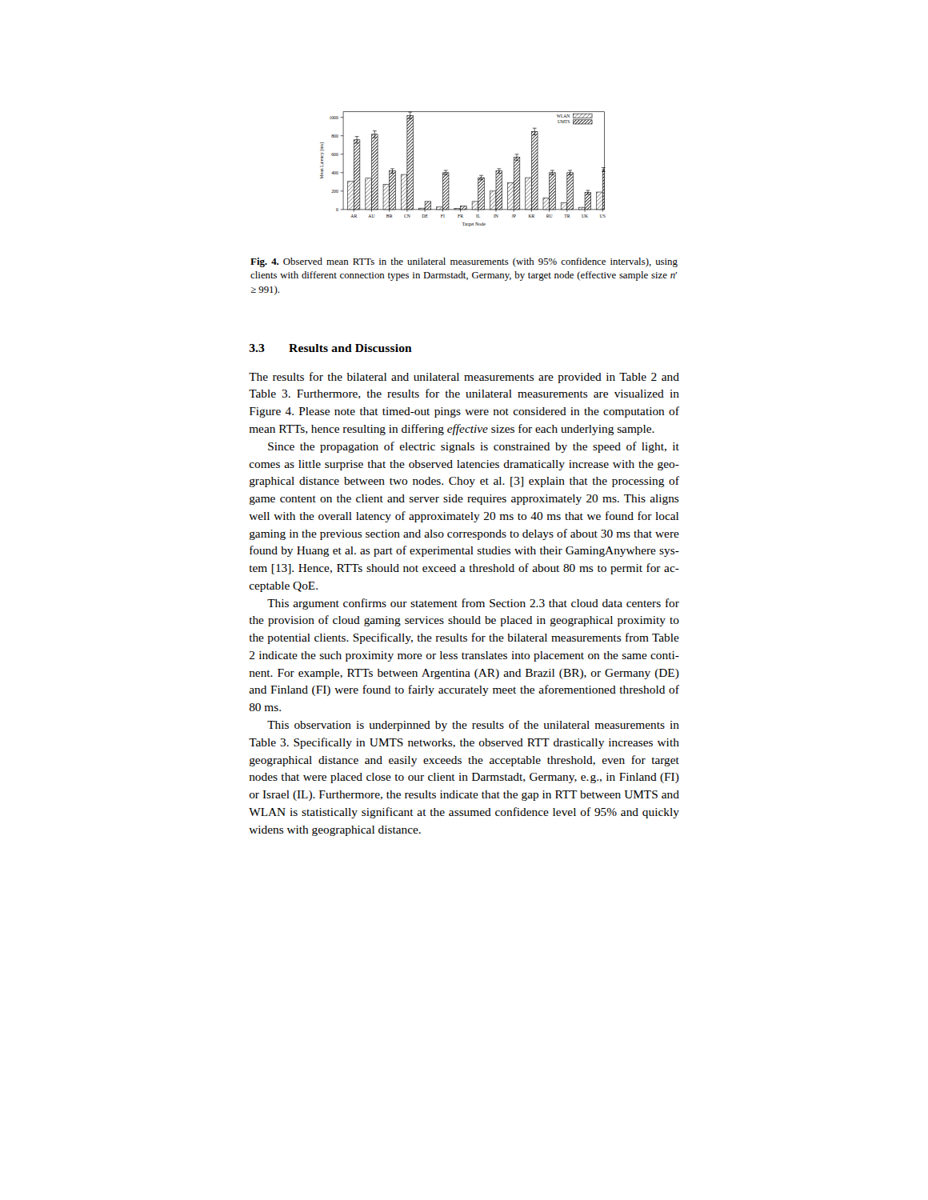0 200 400 600 800 1000 Mean Latency [ms] WLAN UMTS AR AU BR CN DE FI FR IL IN JP KR RU TR UK US Target Node
Fig. 4. Observed mean RTTs in the unilateral measurements (with 95% confidence intervals), using clients with different connection types in Darmstadt, Germany, by target node (effective sample size n′ ≥ 991).
3.3 Results and Discussion
The results for the bilateral and unilateral measurements are provided in Table 2 and Table 3. Furthermore, the results for the unilateral measurements are visualized in Figure 4. Please note that timed-out pings were not considered in the computation of mean RTTs, hence resulting in differing effective sizes for each underlying sample.
Since the propagation of electric signals is constrained by the speed of light, it comes as little surprise that the observed latencies dramatically increase with the geographical distance between two nodes. Choy et al. [3] explain that the processing of game content on the client and server side requires approximately 20 ms. This aligns well with the overall latency of approximately 20 ms to 40 ms that we found for local gaming in the previous section and also corresponds to delays of about 30 ms that were found by Huang et al. as part of experimental studies with their GamingAnywhere system [13]. Hence, RTTs should not exceed a threshold of about 80 ms to permit for acceptable QoE.
This argument confirms our statement from Section 2.3 that cloud data centers for the provision of cloud gaming services should be placed in geographical proximity to the potential clients. Specifically, the results for the bilateral measurements from Table 2 indicate the such proximity more or less translates into placement on the same continent. For example, RTTs between Argentina (AR) and Brazil (BR), or Germany (DE) and Finland (FI) were found to fairly accurately meet the aforementioned threshold of 80 ms.
This observation is underpinned by the results of the unilateral measurements in Table 3. Specifically in UMTS networks, the observed RTT drastically increases with geographical distance and easily exceeds the acceptable threshold, even for target nodes that were placed close to our client in Darmstadt, Germany, e. g., in Finland (FI) or Israel (IL). Furthermore, the results indicate that the gap in RTT between UMTS and WLAN is statistically significant at the assumed confidence level of 95% and quickly widens with geographical distance.